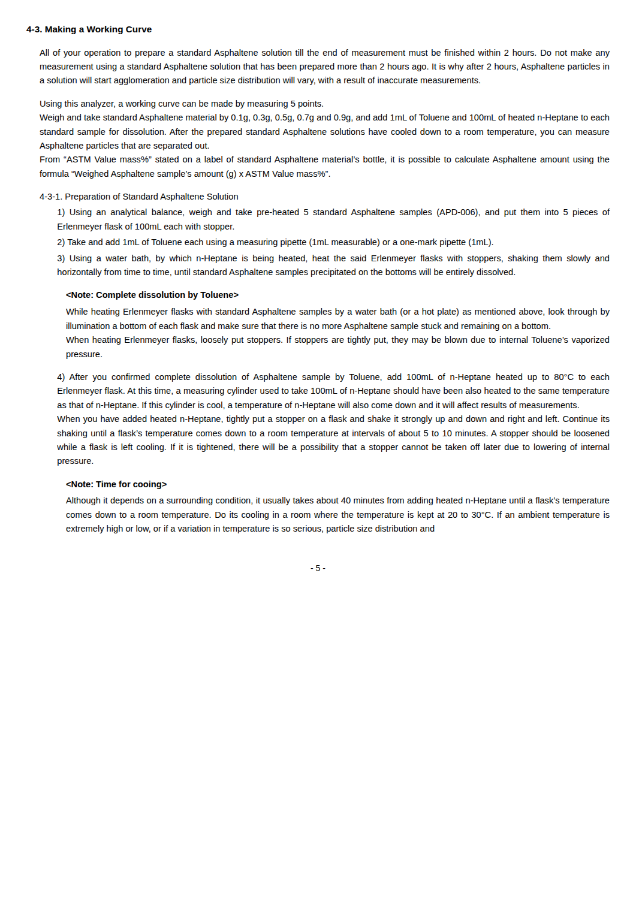4-3. Making a Working Curve
All of your operation to prepare a standard Asphaltene solution till the end of measurement must be finished within 2 hours. Do not make any measurement using a standard Asphaltene solution that has been prepared more than 2 hours ago. It is why after 2 hours, Asphaltene particles in a solution will start agglomeration and particle size distribution will vary, with a result of inaccurate measurements.
Using this analyzer, a working curve can be made by measuring 5 points.
Weigh and take standard Asphaltene material by 0.1g, 0.3g, 0.5g, 0.7g and 0.9g, and add 1mL of Toluene and 100mL of heated n-Heptane to each standard sample for dissolution. After the prepared standard Asphaltene solutions have cooled down to a room temperature, you can measure Asphaltene particles that are separated out.
From “ASTM Value mass%” stated on a label of standard Asphaltene material’s bottle, it is possible to calculate Asphaltene amount using the formula “Weighed Asphaltene sample’s amount (g) x ASTM Value mass%”.
4-3-1. Preparation of Standard Asphaltene Solution
1) Using an analytical balance, weigh and take pre-heated 5 standard Asphaltene samples (APD-006), and put them into 5 pieces of Erlenmeyer flask of 100mL each with stopper.
2) Take and add 1mL of Toluene each using a measuring pipette (1mL measurable) or a one-mark pipette (1mL).
3) Using a water bath, by which n-Heptane is being heated, heat the said Erlenmeyer flasks with stoppers, shaking them slowly and horizontally from time to time, until standard Asphaltene samples precipitated on the bottoms will be entirely dissolved.
<Note: Complete dissolution by Toluene>
While heating Erlenmeyer flasks with standard Asphaltene samples by a water bath (or a hot plate) as mentioned above, look through by illumination a bottom of each flask and make sure that there is no more Asphaltene sample stuck and remaining on a bottom.
When heating Erlenmeyer flasks, loosely put stoppers. If stoppers are tightly put, they may be blown due to internal Toluene’s vaporized pressure.
4) After you confirmed complete dissolution of Asphaltene sample by Toluene, add 100mL of n-Heptane heated up to 80°C to each Erlenmeyer flask. At this time, a measuring cylinder used to take 100mL of n-Heptane should have been also heated to the same temperature as that of n-Heptane. If this cylinder is cool, a temperature of n-Heptane will also come down and it will affect results of measurements.
When you have added heated n-Heptane, tightly put a stopper on a flask and shake it strongly up and down and right and left. Continue its shaking until a flask’s temperature comes down to a room temperature at intervals of about 5 to 10 minutes. A stopper should be loosened while a flask is left cooling. If it is tightened, there will be a possibility that a stopper cannot be taken off later due to lowering of internal pressure.
<Note: Time for cooing>
Although it depends on a surrounding condition, it usually takes about 40 minutes from adding heated n-Heptane until a flask’s temperature comes down to a room temperature. Do its cooling in a room where the temperature is kept at 20 to 30°C. If an ambient temperature is extremely high or low, or if a variation in temperature is so serious, particle size distribution and
- 5 -